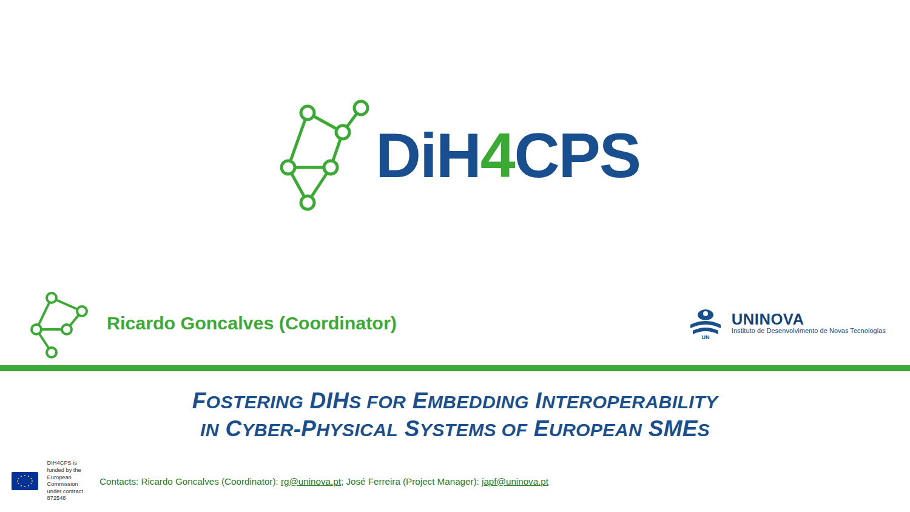DiH4 CPS
Ricardo Goncalves (Coordinator)
UN UNINOVA Instituto de Desenvolvimento de Novas Tecnologias
FOSTERING DIHS FOR EMBEDDING INTEROPERABILITY
IN CYBER-PHYSICAL SYSTEMS OF EUROPEAN SMES
DIH4CPS is funded by the European Commission under contract 872548
Contacts: Ricardo Goncalves (Coordinator): rg@uninova.pt; José Ferreira (Project Manager): japf@uninova.pt